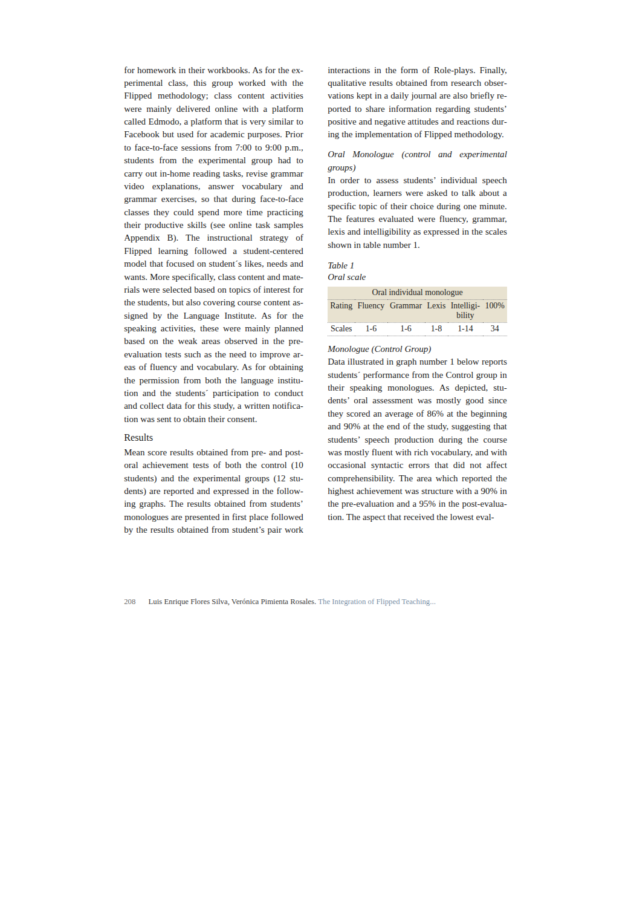for homework in their workbooks. As for the experimental class, this group worked with the Flipped methodology; class content activities were mainly delivered online with a platform called Edmodo, a platform that is very similar to Facebook but used for academic purposes. Prior to face-to-face sessions from 7:00 to 9:00 p.m., students from the experimental group had to carry out in-home reading tasks, revise grammar video explanations, answer vocabulary and grammar exercises, so that during face-to-face classes they could spend more time practicing their productive skills (see online task samples Appendix B). The instructional strategy of Flipped learning followed a student-centered model that focused on student´s likes, needs and wants. More specifically, class content and materials were selected based on topics of interest for the students, but also covering course content assigned by the Language Institute. As for the speaking activities, these were mainly planned based on the weak areas observed in the pre-evaluation tests such as the need to improve areas of fluency and vocabulary. As for obtaining the permission from both the language institution and the students´ participation to conduct and collect data for this study, a written notification was sent to obtain their consent.
Results
Mean score results obtained from pre- and post-oral achievement tests of both the control (10 students) and the experimental groups (12 students) are reported and expressed in the following graphs. The results obtained from students’ monologues are presented in first place followed by the results obtained from student’s pair work interactions in the form of Role-plays. Finally, qualitative results obtained from research observations kept in a daily journal are also briefly reported to share information regarding students’ positive and negative attitudes and reactions during the implementation of Flipped methodology.
Oral Monologue (control and experimental groups)
In order to assess students’ individual speech production, learners were asked to talk about a specific topic of their choice during one minute. The features evaluated were fluency, grammar, lexis and intelligibility as expressed in the scales shown in table number 1.
Table 1
Oral scale
| Oral individual monologue |
| --- |
| Rating | Fluency | Grammar | Lexis | Intelligi- bility | 100% |
| Scales | 1-6 | 1-6 | 1-8 | 1-14 | 34 |
Monologue (Control Group)
Data illustrated in graph number 1 below reports students´ performance from the Control group in their speaking monologues. As depicted, students’ oral assessment was mostly good since they scored an average of 86% at the beginning and 90% at the end of the study, suggesting that students’ speech production during the course was mostly fluent with rich vocabulary, and with occasional syntactic errors that did not affect comprehensibility. The area which reported the highest achievement was structure with a 90% in the pre-evaluation and a 95% in the post-evaluation. The aspect that received the lowest eval-
208 Luis Enrique Flores Silva, Verónica Pimienta Rosales. The Integration of Flipped Teaching...